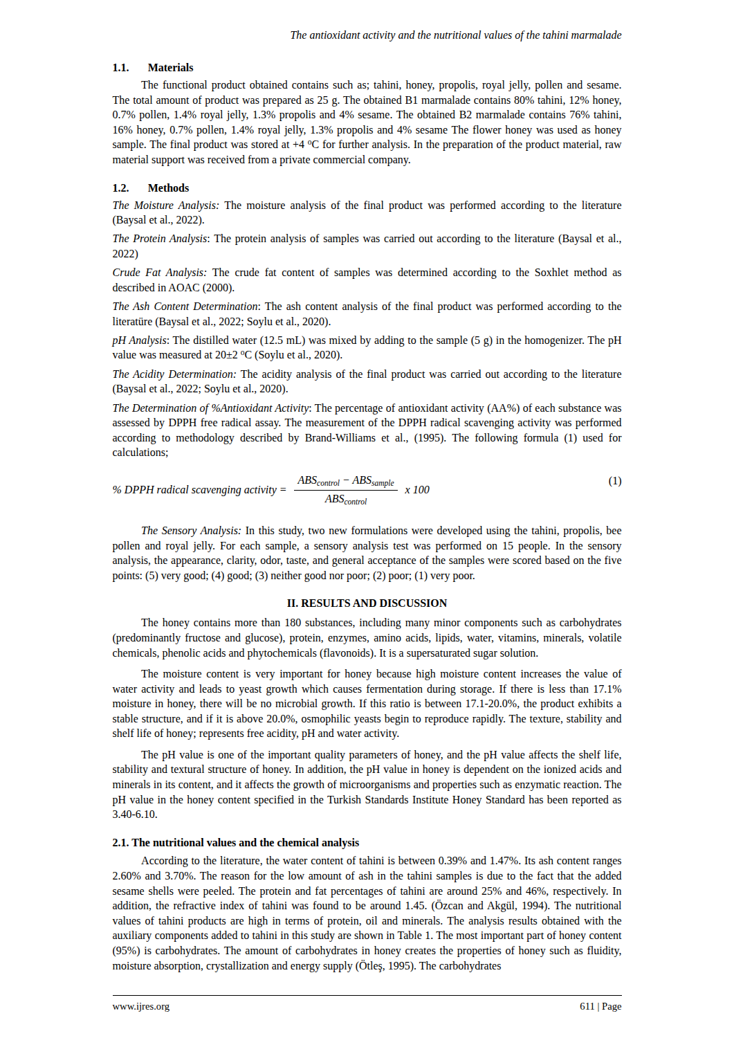The antioxidant activity and the nutritional values of the tahini marmalade
1.1. Materials
The functional product obtained contains such as; tahini, honey, propolis, royal jelly, pollen and sesame. The total amount of product was prepared as 25 g. The obtained B1 marmalade contains 80% tahini, 12% honey, 0.7% pollen, 1.4% royal jelly, 1.3% propolis and 4% sesame. The obtained B2 marmalade contains 76% tahini, 16% honey, 0.7% pollen, 1.4% royal jelly, 1.3% propolis and 4% sesame The flower honey was used as honey sample. The final product was stored at +4 oC for further analysis. In the preparation of the product material, raw material support was received from a private commercial company.
1.2. Methods
The Moisture Analysis: The moisture analysis of the final product was performed according to the literature (Baysal et al., 2022).
The Protein Analysis: The protein analysis of samples was carried out according to the literature (Baysal et al., 2022)
Crude Fat Analysis: The crude fat content of samples was determined according to the Soxhlet method as described in AOAC (2000).
The Ash Content Determination: The ash content analysis of the final product was performed according to the literatüre (Baysal et al., 2022; Soylu et al., 2020).
pH Analysis: The distilled water (12.5 mL) was mixed by adding to the sample (5 g) in the homogenizer. The pH value was measured at 20±2 oC (Soylu et al., 2020).
The Acidity Determination: The acidity analysis of the final product was carried out according to the literature (Baysal et al., 2022; Soylu et al., 2020).
The Determination of %Antioxidant Activity: The percentage of antioxidant activity (AA%) of each substance was assessed by DPPH free radical assay. The measurement of the DPPH radical scavenging activity was performed according to methodology described by Brand-Williams et al., (1995). The following formula (1) used for calculations;
% DPPH radical scavenging activity = ABScontrol − ABSsample ABScontrol x 100
(1)
The Sensory Analysis: In this study, two new formulations were developed using the tahini, propolis, bee pollen and royal jelly. For each sample, a sensory analysis test was performed on 15 people. In the sensory analysis, the appearance, clarity, odor, taste, and general acceptance of the samples were scored based on the five points: (5) very good; (4) good; (3) neither good nor poor; (2) poor; (1) very poor.
II. RESULTS AND DISCUSSION
The honey contains more than 180 substances, including many minor components such as carbohydrates (predominantly fructose and glucose), protein, enzymes, amino acids, lipids, water, vitamins, minerals, volatile chemicals, phenolic acids and phytochemicals (flavonoids). It is a supersaturated sugar solution.
The moisture content is very important for honey because high moisture content increases the value of water activity and leads to yeast growth which causes fermentation during storage. If there is less than 17.1% moisture in honey, there will be no microbial growth. If this ratio is between 17.1-20.0%, the product exhibits a stable structure, and if it is above 20.0%, osmophilic yeasts begin to reproduce rapidly. The texture, stability and shelf life of honey; represents free acidity, pH and water activity.
The pH value is one of the important quality parameters of honey, and the pH value affects the shelf life, stability and textural structure of honey. In addition, the pH value in honey is dependent on the ionized acids and minerals in its content, and it affects the growth of microorganisms and properties such as enzymatic reaction. The pH value in the honey content specified in the Turkish Standards Institute Honey Standard has been reported as 3.40-6.10.
2.1. The nutritional values and the chemical analysis
According to the literature, the water content of tahini is between 0.39% and 1.47%. Its ash content ranges 2.60% and 3.70%. The reason for the low amount of ash in the tahini samples is due to the fact that the added sesame shells were peeled. The protein and fat percentages of tahini are around 25% and 46%, respectively. In addition, the refractive index of tahini was found to be around 1.45. (Özcan and Akgül, 1994). The nutritional values of tahini products are high in terms of protein, oil and minerals. The analysis results obtained with the auxiliary components added to tahini in this study are shown in Table 1. The most important part of honey content (95%) is carbohydrates. The amount of carbohydrates in honey creates the properties of honey such as fluidity, moisture absorption, crystallization and energy supply (Ötleş, 1995). The carbohydrates
www.ijres.org 611 | Page